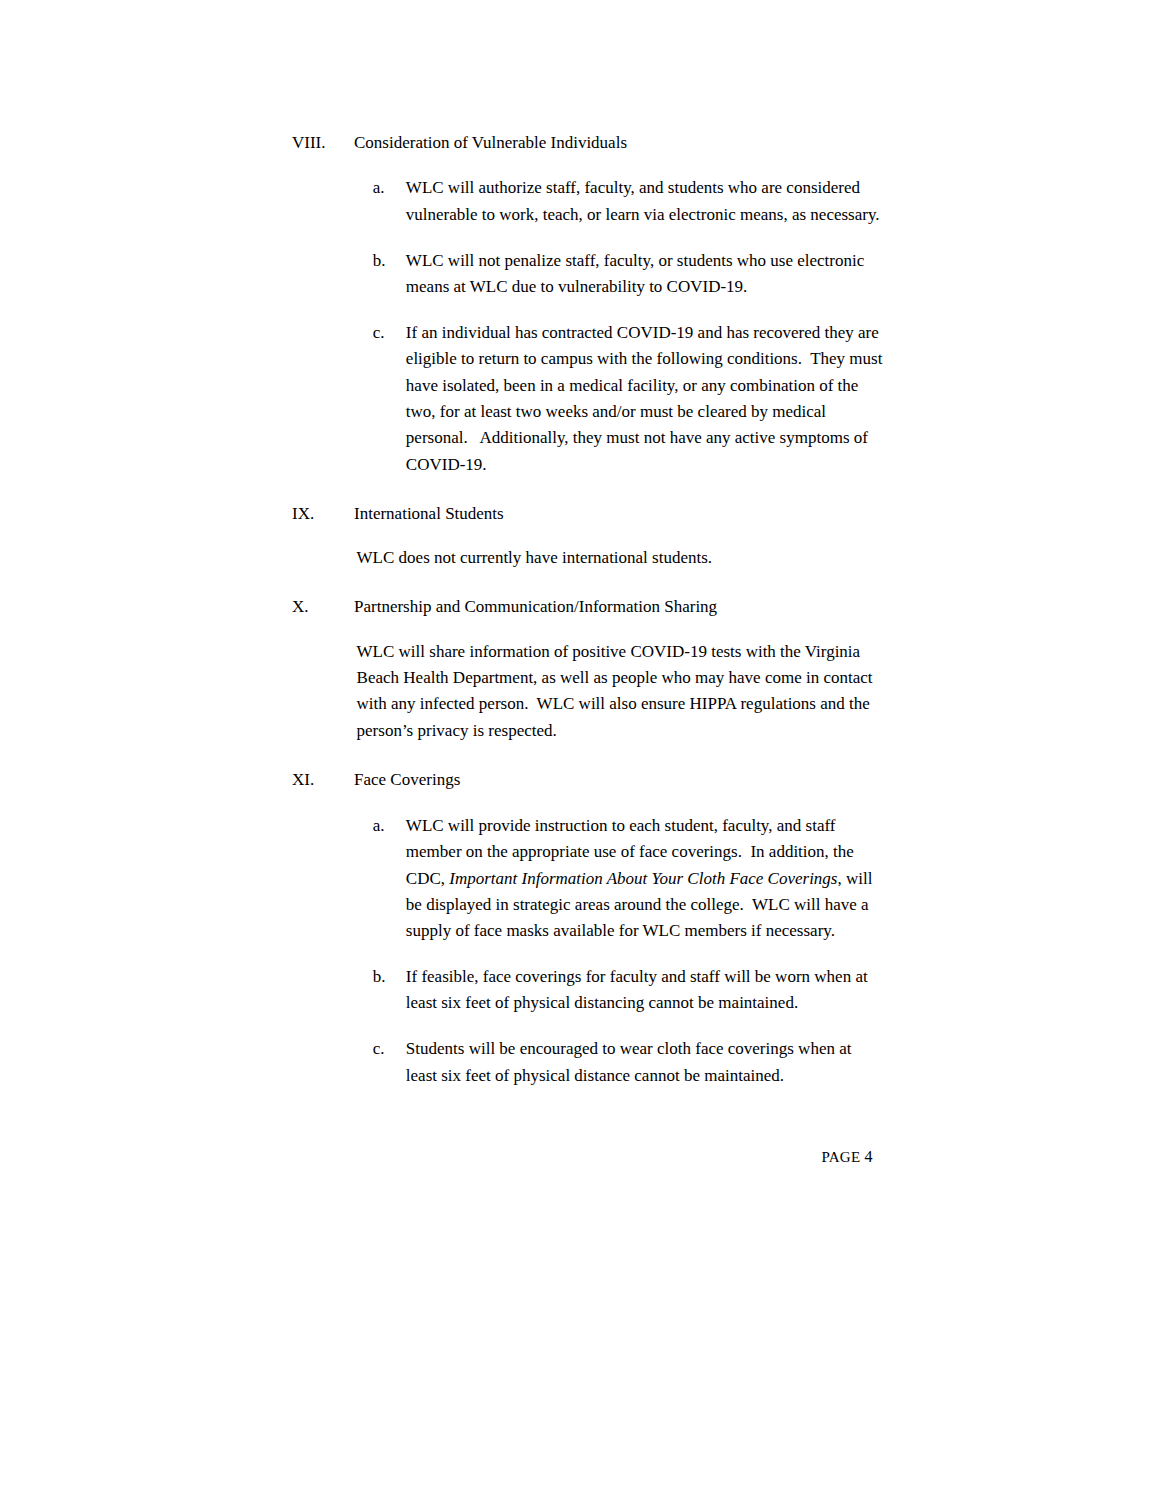VIII.
Consideration of Vulnerable Individuals
a.
WLC will authorize staff, faculty, and students who are considered vulnerable to work, teach, or learn via electronic means, as necessary.
b.
WLC will not penalize staff, faculty, or students who use electronic means at WLC due to vulnerability to COVID-19.
c.
If an individual has contracted COVID-19 and has recovered they are eligible to return to campus with the following conditions. They must have isolated, been in a medical facility, or any combination of the two, for at least two weeks and/or must be cleared by medical personal. Additionally, they must not have any active symptoms of COVID-19.
IX.
International Students
WLC does not currently have international students.
X.
Partnership and Communication/Information Sharing
WLC will share information of positive COVID-19 tests with the Virginia Beach Health Department, as well as people who may have come in contact with any infected person. WLC will also ensure HIPPA regulations and the person’s privacy is respected.
XI.
Face Coverings
a.
WLC will provide instruction to each student, faculty, and staff member on the appropriate use of face coverings. In addition, the CDC, Important Information About Your Cloth Face Coverings, will be displayed in strategic areas around the college. WLC will have a supply of face masks available for WLC members if necessary.
b.
If feasible, face coverings for faculty and staff will be worn when at least six feet of physical distancing cannot be maintained.
c.
Students will be encouraged to wear cloth face coverings when at least six feet of physical distance cannot be maintained.
PAGE 4